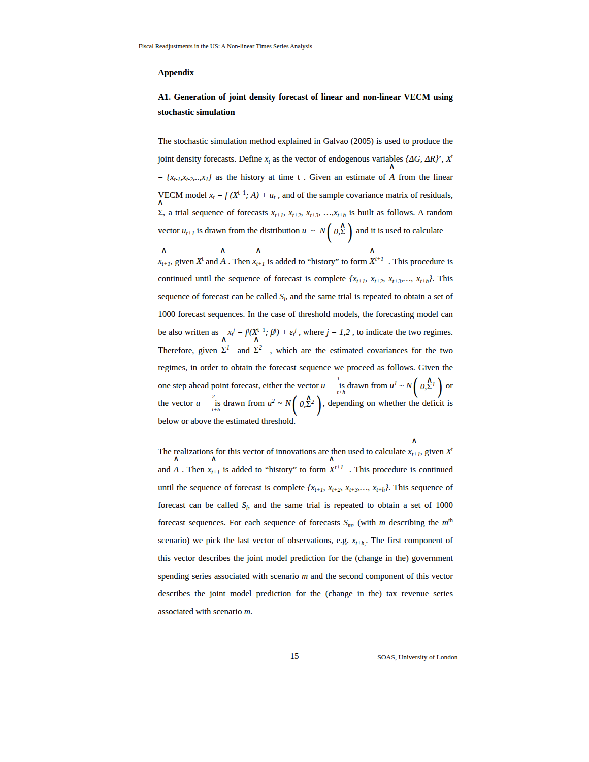Fiscal Readjustments in the US: A Non-linear Times Series Analysis
Appendix
A1. Generation of joint density forecast of linear and non-linear VECM using stochastic simulation
The stochastic simulation method explained in Galvao (2005) is used to produce the joint density forecasts. Define xt as the vector of endogenous variables {ΔG, ΔR}’, Xt = {xt-1,xt-2,..,x1} as the history at time t . Given an estimate of ∧A from the linear VECM model xt = f (Xt−1; A) + ut , and of the sample covariance matrix of residuals, ∧Σ, a trial sequence of forecasts xt+1, xt+2, xt+3, …,xt+h is built as follows. A random vector ut+1 is drawn from the distribution u ~ N(0,∧Σ) and it is used to calculate
∧xt+1, given Xt and ∧A . Then ∧xt+1 is added to “history” to form ∧X t+1 . This procedure is continued until the sequence of forecast is complete {xt+1, xt+2, xt+3,…, xt+h}. This sequence of forecast can be called Sl, and the same trial is repeated to obtain a set of 1000 forecast sequences. In the case of threshold models, the forecasting model can be also written as xtj = fj(Xt−1; βj) + εtj , where j = 1,2 , to indicate the two regimes. Therefore, given ∧Σ 1 and ∧Σ 2 , which are the estimated covariances for the two regimes, in order to obtain the forecast sequence we proceed as follows. Given the one step ahead point forecast, either the vector u 1 t+h is drawn from u1 ~ N(0,∧Σ 1) or the vector u 2 t+h is drawn from u2 ~ N(0,∧Σ 2), depending on whether the deficit is below or above the estimated threshold.
The realizations for this vector of innovations are then used to calculate ∧xt+1, given Xt and ∧A . Then ∧xt+1 is added to “history” to form ∧X t+1 . This procedure is continued until the sequence of forecast is complete {xt+1, xt+2, xt+3,…, xt+h}. This sequence of forecast can be called Sl, and the same trial is repeated to obtain a set of 1000 forecast sequences. For each sequence of forecasts Sm, (with m describing the mth scenario) we pick the last vector of observations, e.g. xt+h,. The first component of this vector describes the joint model prediction for the (change in the) government spending series associated with scenario m and the second component of this vector describes the joint model prediction for the (change in the) tax revenue series associated with scenario m.
15 SOAS, University of London